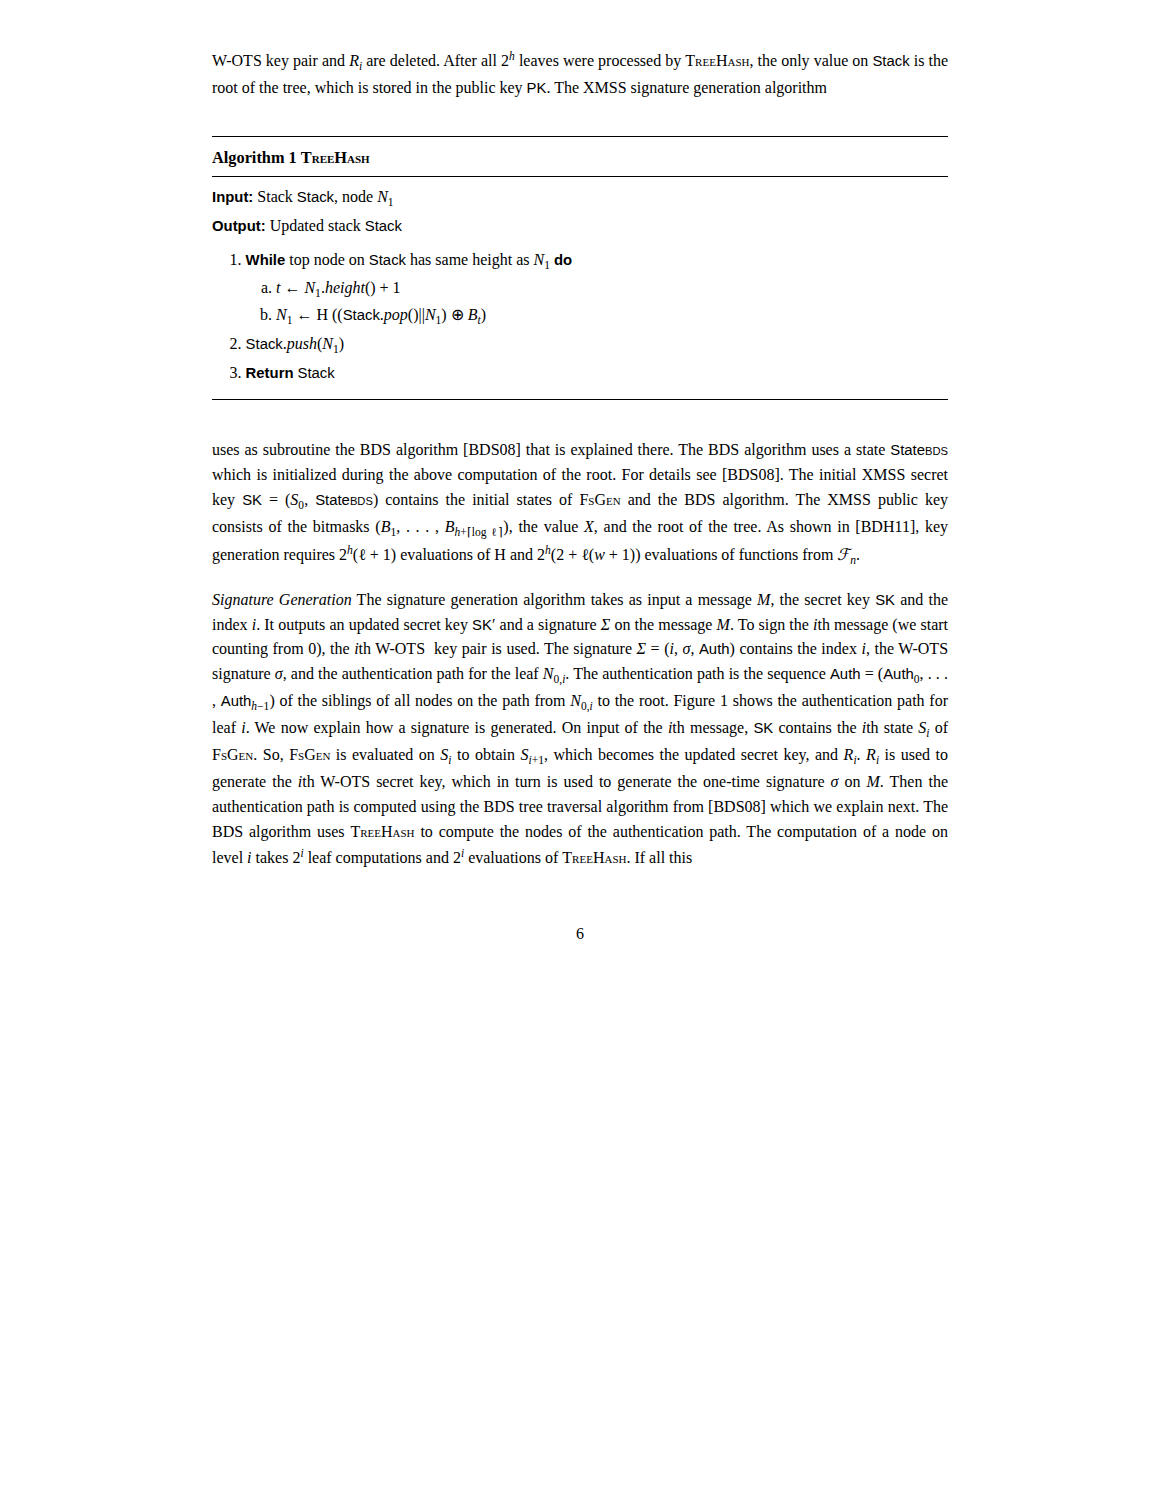W-OTS key pair and Ri are deleted. After all 2h leaves were processed by TreeHash, the only value on Stack is the root of the tree, which is stored in the public key PK. The XMSS signature generation algorithm
Algorithm 1 TreeHash
Input: Stack Stack, node N1
Output: Updated stack Stack
While top node on Stack has same height as N1 do
t ← N1.height() + 1
N1 ← H ((Stack.pop()||N1) ⊕ Bt)
Stack.push(N1)
Return Stack
uses as subroutine the BDS algorithm [BDS08] that is explained there. The BDS algorithm uses a state State BDS which is initialized during the above computation of the root. For details see [BDS08]. The initial XMSS secret key SK = (S0, State BDS) contains the initial states of FsGen and the BDS algorithm. The XMSS public key consists of the bitmasks (B1, . . . , Bh+⌈log ℓ⌉), the value X, and the root of the tree. As shown in [BDH11], key generation requires 2h(ℓ + 1) evaluations of H and 2h(2 + ℓ(w + 1)) evaluations of functions from ℱn.
Signature Generation The signature generation algorithm takes as input a message M, the secret key SK and the index i. It outputs an updated secret key SK′ and a signature Σ on the message M. To sign the ith message (we start counting from 0), the ith W-OTS key pair is used. The signature Σ = (i, σ, Auth) contains the index i, the W-OTS signature σ, and the authentication path for the leaf N0,i. The authentication path is the sequence Auth = (Auth0, . . . , Authh−1) of the siblings of all nodes on the path from N0,i to the root. Figure 1 shows the authentication path for leaf i. We now explain how a signature is generated. On input of the ith message, SK contains the ith state Si of FsGen. So, FsGen is evaluated on Si to obtain Si+1, which becomes the updated secret key, and Ri. Ri is used to generate the ith W-OTS secret key, which in turn is used to generate the one-time signature σ on M. Then the authentication path is computed using the BDS tree traversal algorithm from [BDS08] which we explain next. The BDS algorithm uses TreeHash to compute the nodes of the authentication path. The computation of a node on level i takes 2i leaf computations and 2i evaluations of TreeHash. If all this
6